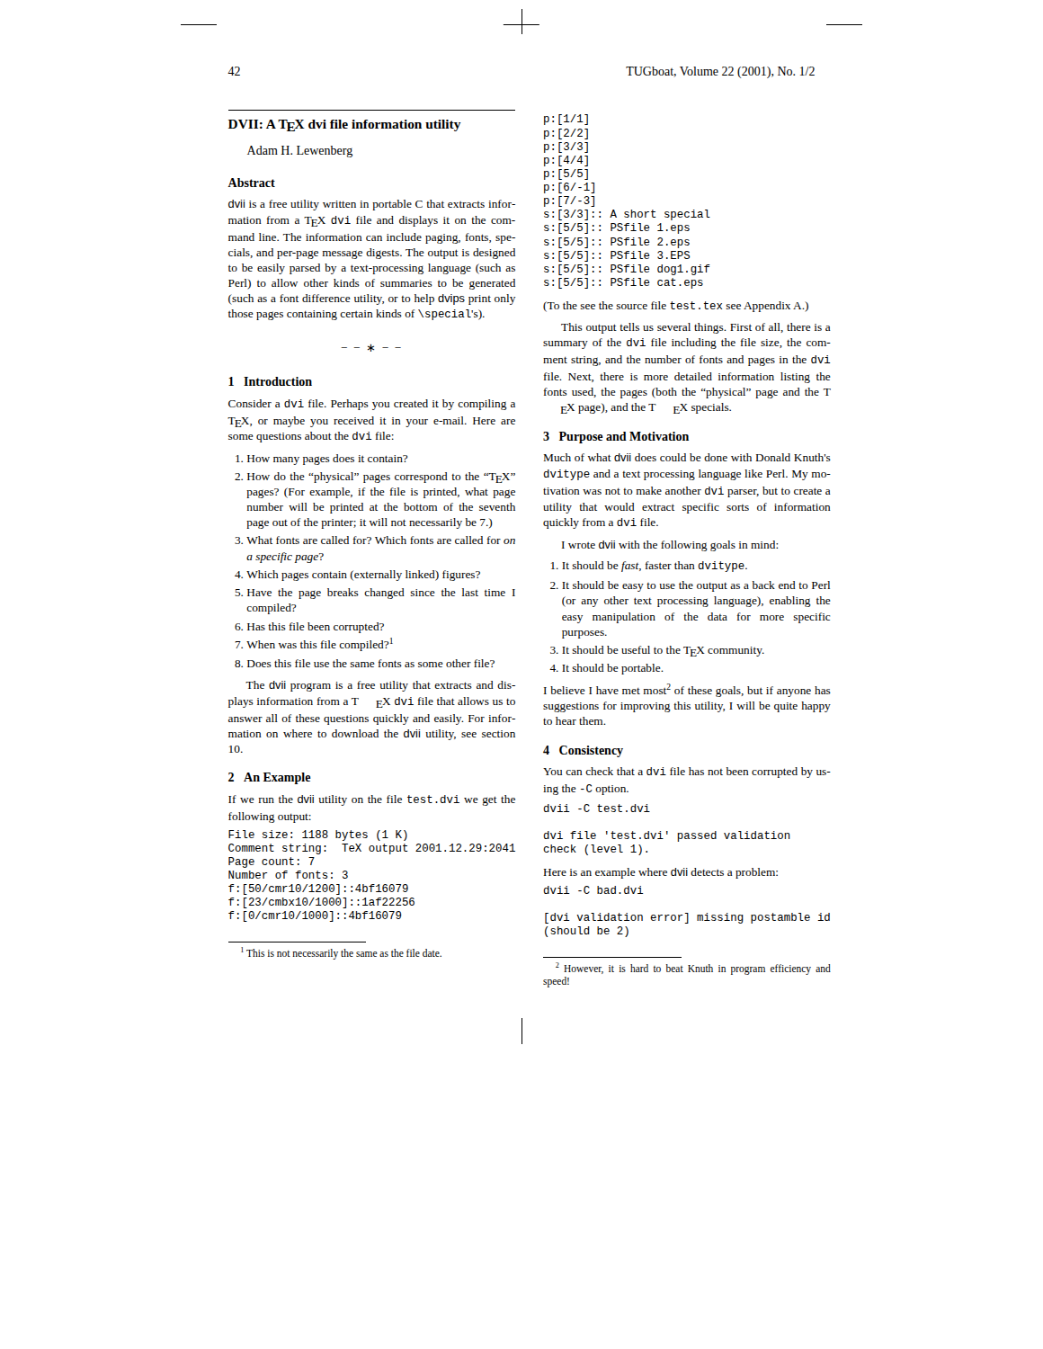42 TUGboat, Volume 22 (2001), No. 1/2
DVII: A TEX dvi file information utility
Adam H. Lewenberg
Abstract
dvii is a free utility written in portable C that extracts information from a TEX dvi file and displays it on the command line. The information can include paging, fonts, specials, and per-page message digests. The output is designed to be easily parsed by a text-processing language (such as Perl) to allow other kinds of summaries to be generated (such as a font difference utility, or to help dvips print only those pages containing certain kinds of \special's).
− − ∗ − −
1 Introduction
Consider a dvi file. Perhaps you created it by compiling a TEX, or maybe you received it in your e-mail. Here are some questions about the dvi file:
How many pages does it contain?
How do the “physical” pages correspond to the “TEX” pages? (For example, if the file is printed, what page number will be printed at the bottom of the seventh page out of the printer; it will not necessarily be 7.)
What fonts are called for? Which fonts are called for on a specific page?
Which pages contain (externally linked) figures?
Have the page breaks changed since the last time I compiled?
Has this file been corrupted?
When was this file compiled?1
Does this file use the same fonts as some other file?
The dvii program is a free utility that extracts and displays information from a TEX dvi file that allows us to answer all of these questions quickly and easily. For information on where to download the dvii utility, see section 10.
2 An Example
If we run the dvii utility on the file test.dvi we get the following output:
File size: 1188 bytes (1 K)
Comment string:  TeX output 2001.12.29:2041
Page count: 7
Number of fonts: 3
f:[50/cmr10/1200]::4bf16079
f:[23/cmbx10/1000]::1af22256
f:[0/cmr10/1000]::4bf16079
1 This is not necessarily the same as the file date.
p:[1/1]
p:[2/2]
p:[3/3]
p:[4/4]
p:[5/5]
p:[6/-1]
p:[7/-3]
s:[3/3]:: A short special
s:[5/5]:: PSfile 1.eps
s:[5/5]:: PSfile 2.eps
s:[5/5]:: PSfile 3.EPS
s:[5/5]:: PSfile dog1.gif
s:[5/5]:: PSfile cat.eps
(To the see the source file test.tex see Appendix A.)
This output tells us several things. First of all, there is a summary of the dvi file including the file size, the comment string, and the number of fonts and pages in the dvi file. Next, there is more detailed information listing the fonts used, the pages (both the “physical” page and the TEX page), and the TEX specials.
3 Purpose and Motivation
Much of what dvii does could be done with Donald Knuth's dvitype and a text processing language like Perl. My motivation was not to make another dvi parser, but to create a utility that would extract specific sorts of information quickly from a dvi file.
I wrote dvii with the following goals in mind:
It should be fast, faster than dvitype.
It should be easy to use the output as a back end to Perl (or any other text processing language), enabling the easy manipulation of the data for more specific purposes.
It should be useful to the TEX community.
It should be portable.
I believe I have met most2 of these goals, but if anyone has suggestions for improving this utility, I will be quite happy to hear them.
4 Consistency
You can check that a dvi file has not been corrupted by using the -C option.
dvii -C test.dvi

dvi file 'test.dvi' passed validation
check (level 1).
Here is an example where dvii detects a problem:
dvii -C bad.dvi

[dvi validation error] missing postamble id
(should be 2)
2 However, it is hard to beat Knuth in program efficiency and speed!